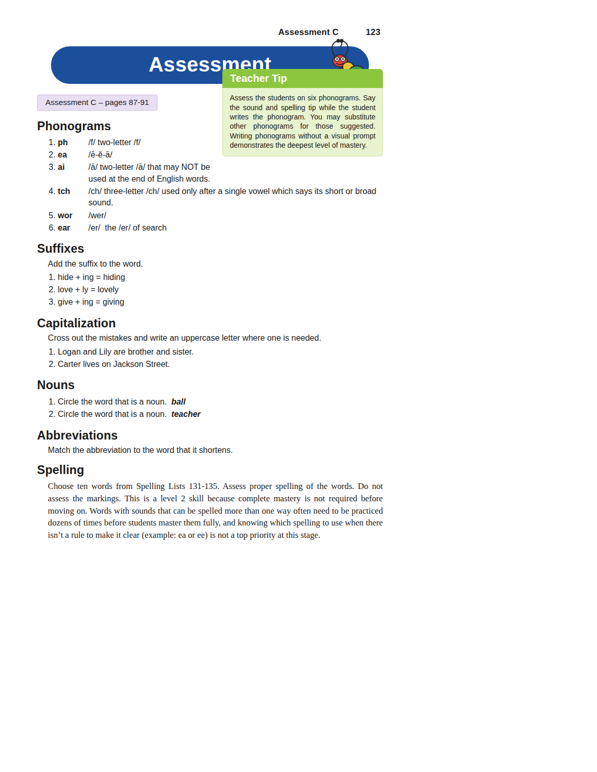Assessment C 123
Assessment
Assessment C – pages 87-91
Teacher Tip
Assess the students on six phonograms. Say the sound and spelling tip while the student writes the phonogram. You may substitute other phonograms for those suggested. Writing phonograms without a visual prompt demonstrates the deepest level of mastery.
Phonograms
ph/f/ two-letter /f/
ea/ē-ĕ-ā/
ai/ā/ two-letter /ā/ that may NOT be used at the end of English words.
tch/ch/ three-letter /ch/ used only after a single vowel which says its short or broad sound.
wor/wer/
ear/er/ the /er/ of search
Suffixes
Add the suffix to the word.
hide + ing = hiding
love + ly = lovely
give + ing = giving
Capitalization
Cross out the mistakes and write an uppercase letter where one is needed.
Logan and Lily are brother and sister.
Carter lives on Jackson Street.
Nouns
Circle the word that is a noun. ball
Circle the word that is a noun. teacher
Abbreviations
Match the abbreviation to the word that it shortens.
Spelling
Choose ten words from Spelling Lists 131-135. Assess proper spelling of the words. Do not assess the markings. This is a level 2 skill because complete mastery is not required before moving on. Words with sounds that can be spelled more than one way often need to be practiced dozens of times before students master them fully, and knowing which spelling to use when there isn’t a rule to make it clear (example: ea or ee) is not a top priority at this stage.